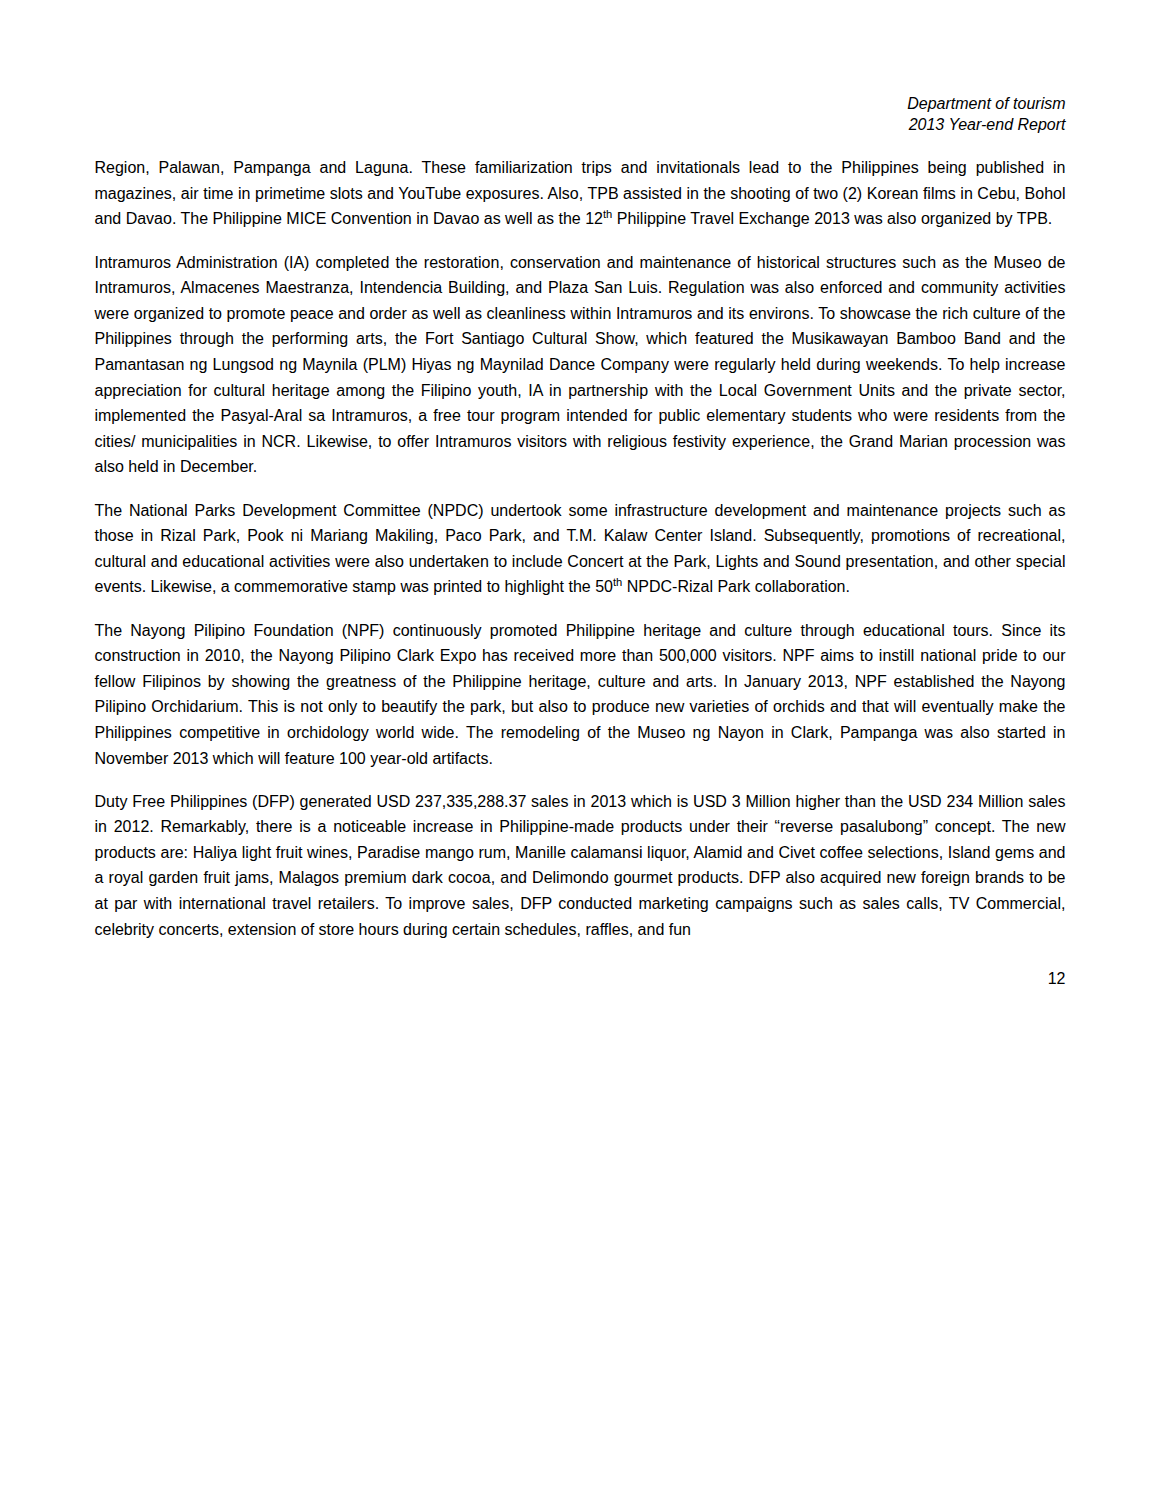Department of tourism
2013 Year-end Report
Region, Palawan, Pampanga and Laguna. These familiarization trips and invitationals lead to the Philippines being published in magazines, air time in primetime slots and YouTube exposures. Also, TPB assisted in the shooting of two (2) Korean films in Cebu, Bohol and Davao. The Philippine MICE Convention in Davao as well as the 12th Philippine Travel Exchange 2013 was also organized by TPB.
Intramuros Administration (IA) completed the restoration, conservation and maintenance of historical structures such as the Museo de Intramuros, Almacenes Maestranza, Intendencia Building, and Plaza San Luis. Regulation was also enforced and community activities were organized to promote peace and order as well as cleanliness within Intramuros and its environs. To showcase the rich culture of the Philippines through the performing arts, the Fort Santiago Cultural Show, which featured the Musikawayan Bamboo Band and the Pamantasan ng Lungsod ng Maynila (PLM) Hiyas ng Maynilad Dance Company were regularly held during weekends. To help increase appreciation for cultural heritage among the Filipino youth, IA in partnership with the Local Government Units and the private sector, implemented the Pasyal-Aral sa Intramuros, a free tour program intended for public elementary students who were residents from the cities/ municipalities in NCR. Likewise, to offer Intramuros visitors with religious festivity experience, the Grand Marian procession was also held in December.
The National Parks Development Committee (NPDC) undertook some infrastructure development and maintenance projects such as those in Rizal Park, Pook ni Mariang Makiling, Paco Park, and T.M. Kalaw Center Island. Subsequently, promotions of recreational, cultural and educational activities were also undertaken to include Concert at the Park, Lights and Sound presentation, and other special events. Likewise, a commemorative stamp was printed to highlight the 50th NPDC-Rizal Park collaboration.
The Nayong Pilipino Foundation (NPF) continuously promoted Philippine heritage and culture through educational tours. Since its construction in 2010, the Nayong Pilipino Clark Expo has received more than 500,000 visitors. NPF aims to instill national pride to our fellow Filipinos by showing the greatness of the Philippine heritage, culture and arts. In January 2013, NPF established the Nayong Pilipino Orchidarium. This is not only to beautify the park, but also to produce new varieties of orchids and that will eventually make the Philippines competitive in orchidology world wide. The remodeling of the Museo ng Nayon in Clark, Pampanga was also started in November 2013 which will feature 100 year-old artifacts.
Duty Free Philippines (DFP) generated USD 237,335,288.37 sales in 2013 which is USD 3 Million higher than the USD 234 Million sales in 2012. Remarkably, there is a noticeable increase in Philippine-made products under their “reverse pasalubong” concept. The new products are: Haliya light fruit wines, Paradise mango rum, Manille calamansi liquor, Alamid and Civet coffee selections, Island gems and a royal garden fruit jams, Malagos premium dark cocoa, and Delimondo gourmet products. DFP also acquired new foreign brands to be at par with international travel retailers. To improve sales, DFP conducted marketing campaigns such as sales calls, TV Commercial, celebrity concerts, extension of store hours during certain schedules, raffles, and fun
12